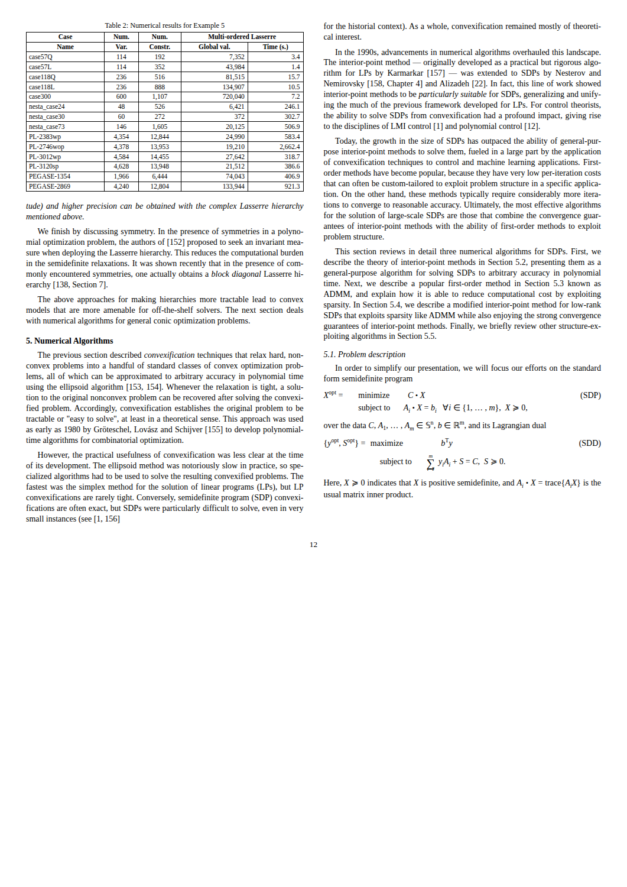Table 2: Numerical results for Example 5
| Case | Num. | Num. | Multi-ordered Lasserre |
| --- | --- | --- | --- |
| Name | Var. | Constr. | Global val. | Time (s.) |
| case57Q | 114 | 192 | 7,352 | 3.4 |
| case57L | 114 | 352 | 43,984 | 1.4 |
| case118Q | 236 | 516 | 81,515 | 15.7 |
| case118L | 236 | 888 | 134,907 | 10.5 |
| case300 | 600 | 1,107 | 720,040 | 7.2 |
| nesta_case24 | 48 | 526 | 6,421 | 246.1 |
| nesta_case30 | 60 | 272 | 372 | 302.7 |
| nesta_case73 | 146 | 1,605 | 20,125 | 506.9 |
| PL-2383wp | 4,354 | 12,844 | 24,990 | 583.4 |
| PL-2746wop | 4,378 | 13,953 | 19,210 | 2,662.4 |
| PL-3012wp | 4,584 | 14,455 | 27,642 | 318.7 |
| PL-3120sp | 4,628 | 13,948 | 21,512 | 386.6 |
| PEGASE-1354 | 1,966 | 6,444 | 74,043 | 406.9 |
| PEGASE-2869 | 4,240 | 12,804 | 133,944 | 921.3 |
tude) and higher precision can be obtained with the complex Lasserre hierarchy mentioned above.
We finish by discussing symmetry. In the presence of symmetries in a polynomial optimization problem, the authors of [152] proposed to seek an invariant measure when deploying the Lasserre hierarchy. This reduces the computational burden in the semidefinite relaxations. It was shown recently that in the presence of commonly encountered symmetries, one actually obtains a block diagonal Lasserre hierarchy [138, Section 7].
The above approaches for making hierarchies more tractable lead to convex models that are more amenable for off-the-shelf solvers. The next section deals with numerical algorithms for general conic optimization problems.
5. Numerical Algorithms
The previous section described convexification techniques that relax hard, nonconvex problems into a handful of standard classes of convex optimization problems, all of which can be approximated to arbitrary accuracy in polynomial time using the ellipsoid algorithm [153, 154]. Whenever the relaxation is tight, a solution to the original nonconvex problem can be recovered after solving the convexified problem. Accordingly, convexification establishes the original problem to be tractable or "easy to solve", at least in a theoretical sense. This approach was used as early as 1980 by Gröteschel, Lovász and Schijver [155] to develop polynomial-time algorithms for combinatorial optimization.
However, the practical usefulness of convexification was less clear at the time of its development. The ellipsoid method was notoriously slow in practice, so specialized algorithms had to be used to solve the resulting convexified problems. The fastest was the simplex method for the solution of linear programs (LPs), but LP convexifications are rarely tight. Conversely, semidefinite program (SDP) convexifications are often exact, but SDPs were particularly difficult to solve, even in very small instances (see [1, 156]
for the historial context). As a whole, convexification remained mostly of theoretical interest.
In the 1990s, advancements in numerical algorithms overhauled this landscape. The interior-point method — originally developed as a practical but rigorous algorithm for LPs by Karmarkar [157] — was extended to SDPs by Nesterov and Nemirovsky [158, Chapter 4] and Alizadeh [22]. In fact, this line of work showed interior-point methods to be particularly suitable for SDPs, generalizing and unifying the much of the previous framework developed for LPs. For control theorists, the ability to solve SDPs from convexification had a profound impact, giving rise to the disciplines of LMI control [1] and polynomial control [12].
Today, the growth in the size of SDPs has outpaced the ability of general-purpose interior-point methods to solve them, fueled in a large part by the application of convexification techniques to control and machine learning applications. First-order methods have become popular, because they have very low per-iteration costs that can often be custom-tailored to exploit problem structure in a specific application. On the other hand, these methods typically require considerably more iterations to converge to reasonable accuracy. Ultimately, the most effective algorithms for the solution of large-scale SDPs are those that combine the convergence guarantees of interior-point methods with the ability of first-order methods to exploit problem structure.
This section reviews in detail three numerical algorithms for SDPs. First, we describe the theory of interior-point methods in Section 5.2, presenting them as a general-purpose algorithm for solving SDPs to arbitrary accuracy in polynomial time. Next, we describe a popular first-order method in Section 5.3 known as ADMM, and explain how it is able to reduce computational cost by exploiting sparsity. In Section 5.4, we describe a modified interior-point method for low-rank SDPs that exploits sparsity like ADMM while also enjoying the strong convergence guarantees of interior-point methods. Finally, we briefly review other structure-exploiting algorithms in Section 5.5.
5.1. Problem description
In order to simplify our presentation, we will focus our efforts on the standard form semidefinite program
Xopt = minimize C • X (SDP)
subject to Ai • X = bi ∀i ∈ {1, … , m}, X ≽ 0,
over the data C, A 1, … , Am ∈ 𝕊n, b ∈ ℝm, and its Lagrangian dual
{yopt, Sopt} = maximize bTy (SDD)
subject to ∑mi=1 yi Ai + S = C, S ≽ 0.
Here, X ≽ 0 indicates that X is positive semidefinite, and Ai • X = trace{Ai X} is the usual matrix inner product.
12